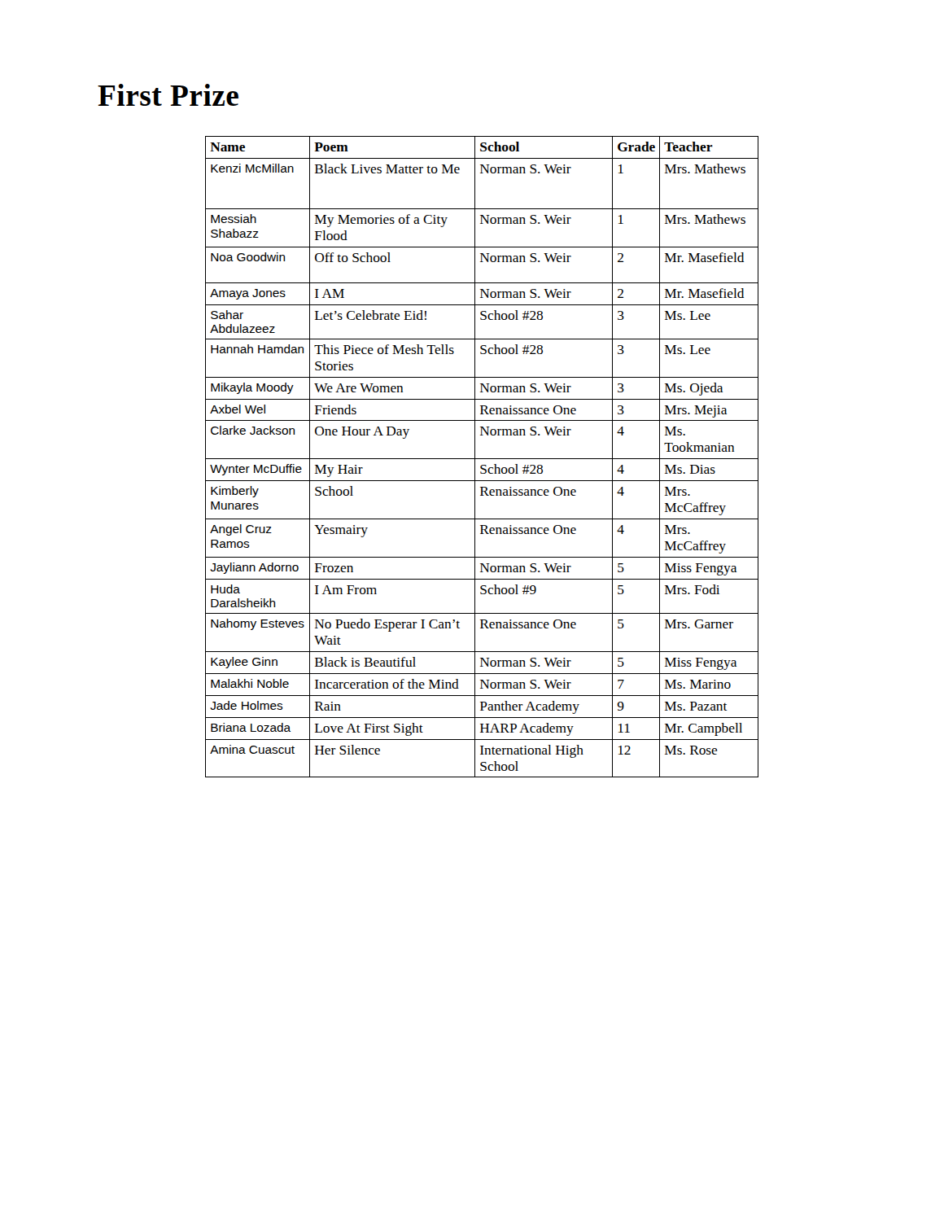First Prize
| Name | Poem | School | Grade | Teacher |
| --- | --- | --- | --- | --- |
| Kenzi McMillan | Black Lives Matter to Me | Norman S. Weir | 1 | Mrs. Mathews |
| Messiah Shabazz | My Memories of a City Flood | Norman S. Weir | 1 | Mrs. Mathews |
| Noa Goodwin | Off to School | Norman S. Weir | 2 | Mr. Masefield |
| Amaya Jones | I AM | Norman S. Weir | 2 | Mr. Masefield |
| Sahar Abdulazeez | Let’s Celebrate Eid! | School #28 | 3 | Ms. Lee |
| Hannah Hamdan | This Piece of Mesh Tells Stories | School #28 | 3 | Ms. Lee |
| Mikayla Moody | We Are Women | Norman S. Weir | 3 | Ms. Ojeda |
| Axbel Wel | Friends | Renaissance One | 3 | Mrs. Mejia |
| Clarke Jackson | One Hour A Day | Norman S. Weir | 4 | Ms. Tookmanian |
| Wynter McDuffie | My Hair | School #28 | 4 | Ms. Dias |
| Kimberly Munares | School | Renaissance One | 4 | Mrs. McCaffrey |
| Angel Cruz Ramos | Yesmairy | Renaissance One | 4 | Mrs. McCaffrey |
| Jayliann Adorno | Frozen | Norman S. Weir | 5 | Miss Fengya |
| Huda Daralsheikh | I Am From | School #9 | 5 | Mrs. Fodi |
| Nahomy Esteves | No Puedo Esperar I Can’t Wait | Renaissance One | 5 | Mrs. Garner |
| Kaylee Ginn | Black is Beautiful | Norman S. Weir | 5 | Miss Fengya |
| Malakhi Noble | Incarceration of the Mind | Norman S. Weir | 7 | Ms. Marino |
| Jade Holmes | Rain | Panther Academy | 9 | Ms. Pazant |
| Briana Lozada | Love At First Sight | HARP Academy | 11 | Mr. Campbell |
| Amina Cuascut | Her Silence | International High School | 12 | Ms. Rose |